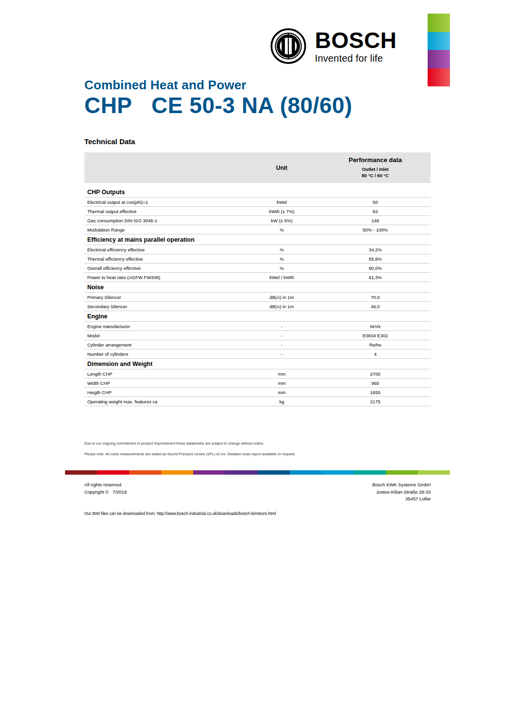BOSCH
Invented for life
Combined Heat and Power
CHP CE 50-3 NA (80/60)
Technical Data
| | Unit | Performance data Outlet / Inlet 80 °C / 60 °C |
| --- | --- | --- |
| CHP Outputs |
| Electrical output at cos(phi)=1 | kWel | 50 |
| Thermal output effective | kWth (± 7%) | 82 |
| Gas consumption DIN ISO 3046-1 | kW (± 5%) | 146 |
| Modulation Range | % | 50% - 100% |
| Efficiency at mains parallel operation |
| Electrical efficiency effective | % | 34,2% |
| Thermal efficiency effective | % | 55,8% |
| Overall efficiency effective | % | 90,0% |
| Power to heat ratio (AGFW FW308) | kWel / kWth | 61,3% |
| Noise |
| Primary Silencer | dB(A) in 1m | 70,0 |
| Secondary Silencer | dB(A) in 1m | 46,0 |
| Engine |
| Engine manufacturer | - | MAN |
| Model | - | E0834 E302 |
| Cylinder arrangement | - | Reihe |
| Number of cylinders | - | 4 |
| Dimension and Weight |
| Length CHP | mm | 2700 |
| Width CHP | mm | 960 |
| Heigth CHP | mm | 1655 |
| Operating weight max. features ca | kg | 2175 |
Due to our ongoing commitment to product improvement these datasheets are subject to change without notice.
Please note: All noise measurements are stated as Sound Pressure Levels (SPL) at 1m. Detailed noise report available on request.
All rights reserved
Copyright © 7/2018
Bosch KWK Systeme GmbH
Justus-Kilian-Straße 29-33
35457 Lollar
Our BIM files can be downloaded from: http://www.bosch-industrial.co.uk/downloads/bosch-bimstore.html